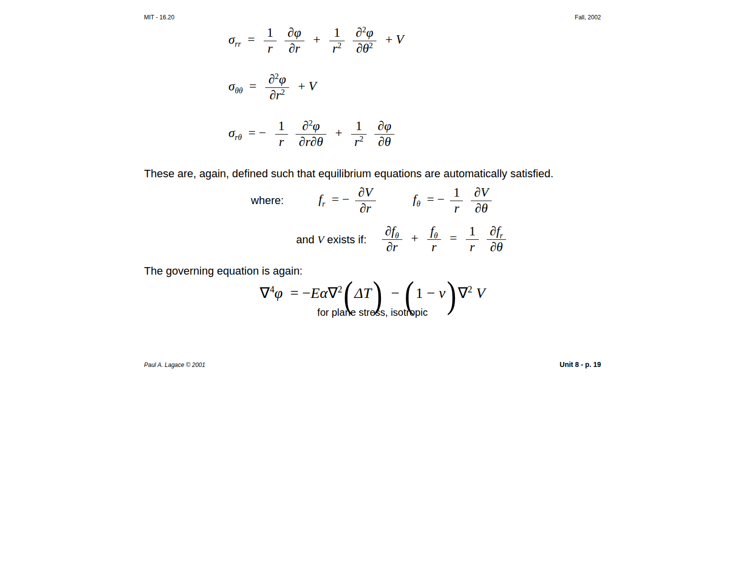MIT - 16.20 Fall, 2002
σrr = 1 r ∂φ∂r + 1 r2 ∂2φ∂θ2 + V
σθθ = ∂2φ∂r2 + V
σrθ = − 1 r ∂2φ∂r∂θ + 1 r2 ∂φ∂θ
These are, again, defined such that equilibrium equations are automatically satisfied.
where: fr = − ∂V∂r fθ = − 1 r ∂V∂θ
and V exists if: ∂fθ∂r + fθ r = 1 r ∂fr∂θ
The governing equation is again:
∇4φ = −Eα∇2(ΔT) − (1 − ν)∇2 V
for plane stress, isotropic
Paul A. Lagace © 2001 Unit 8 - p. 19